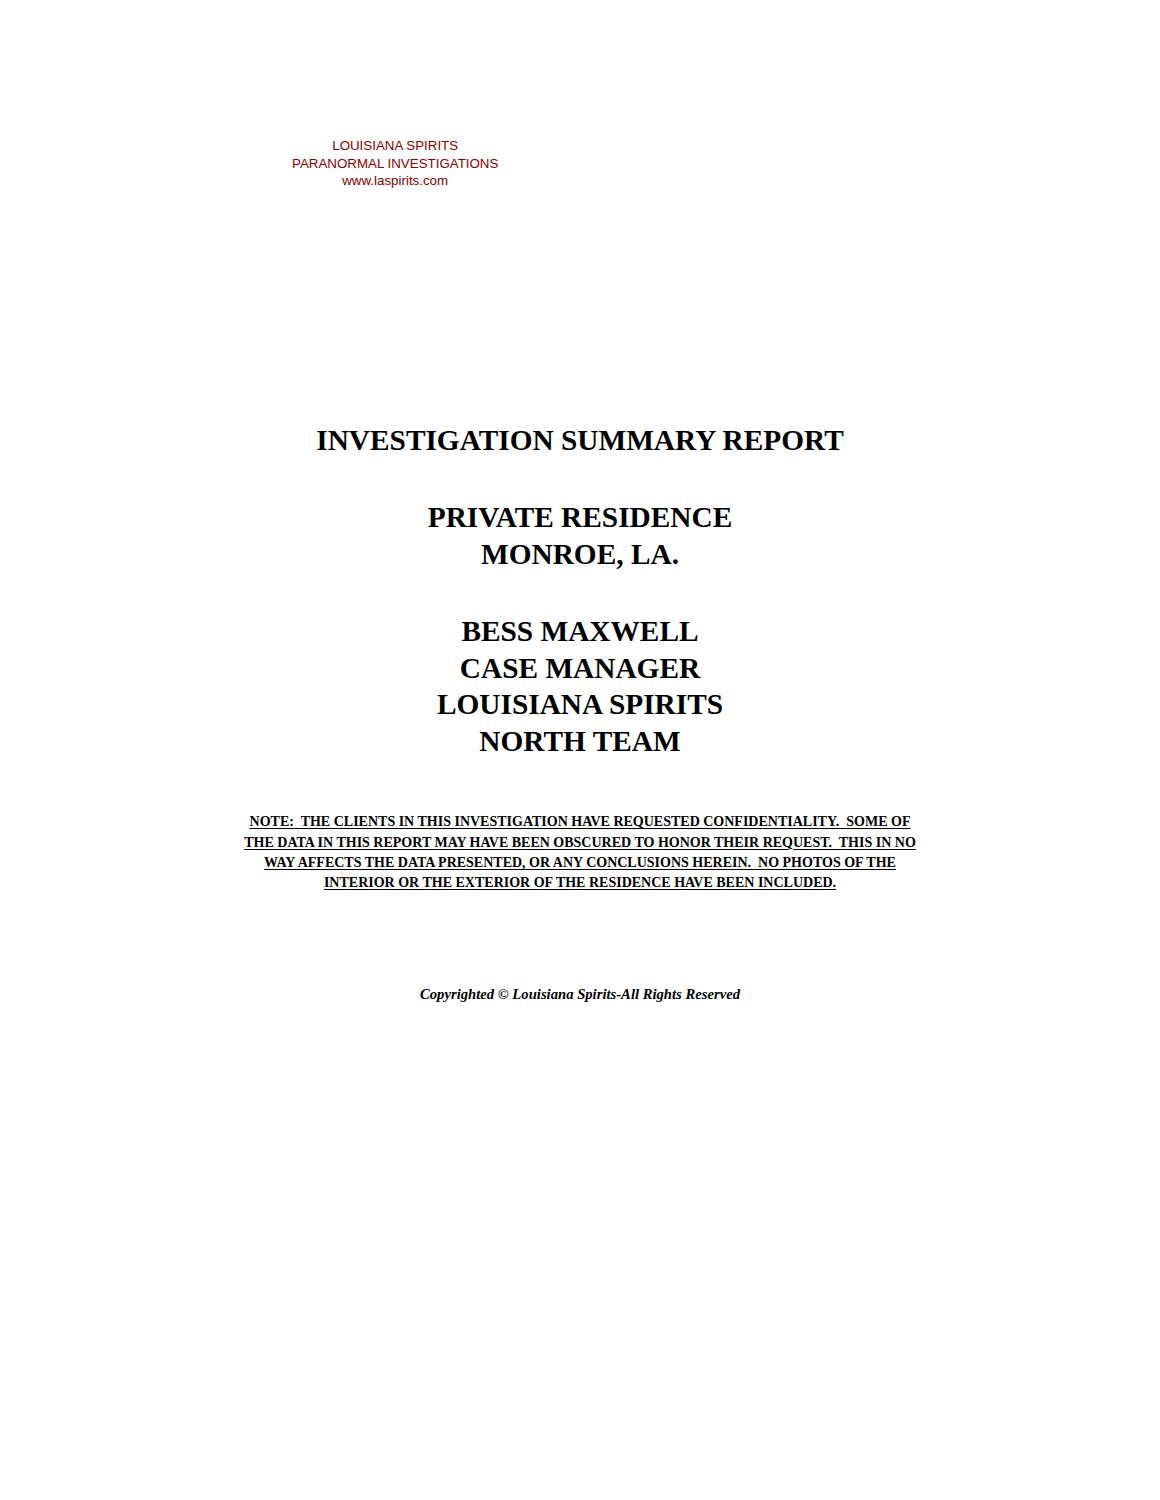LOUISIANA SPIRITS
PARANORMAL INVESTIGATIONS
www.laspirits.com
INVESTIGATION SUMMARY REPORT PRIVATE RESIDENCE
MONROE, LA. BESS MAXWELL
CASE MANAGER
LOUISIANA SPIRITS
NORTH TEAM
NOTE: THE CLIENTS IN THIS INVESTIGATION HAVE REQUESTED CONFIDENTIALITY. SOME OF THE DATA IN THIS REPORT MAY HAVE BEEN OBSCURED TO HONOR THEIR REQUEST. THIS IN NO WAY AFFECTS THE DATA PRESENTED, OR ANY CONCLUSIONS HEREIN. NO PHOTOS OF THE INTERIOR OR THE EXTERIOR OF THE RESIDENCE HAVE BEEN INCLUDED.
Copyrighted © Louisiana Spirits-All Rights Reserved